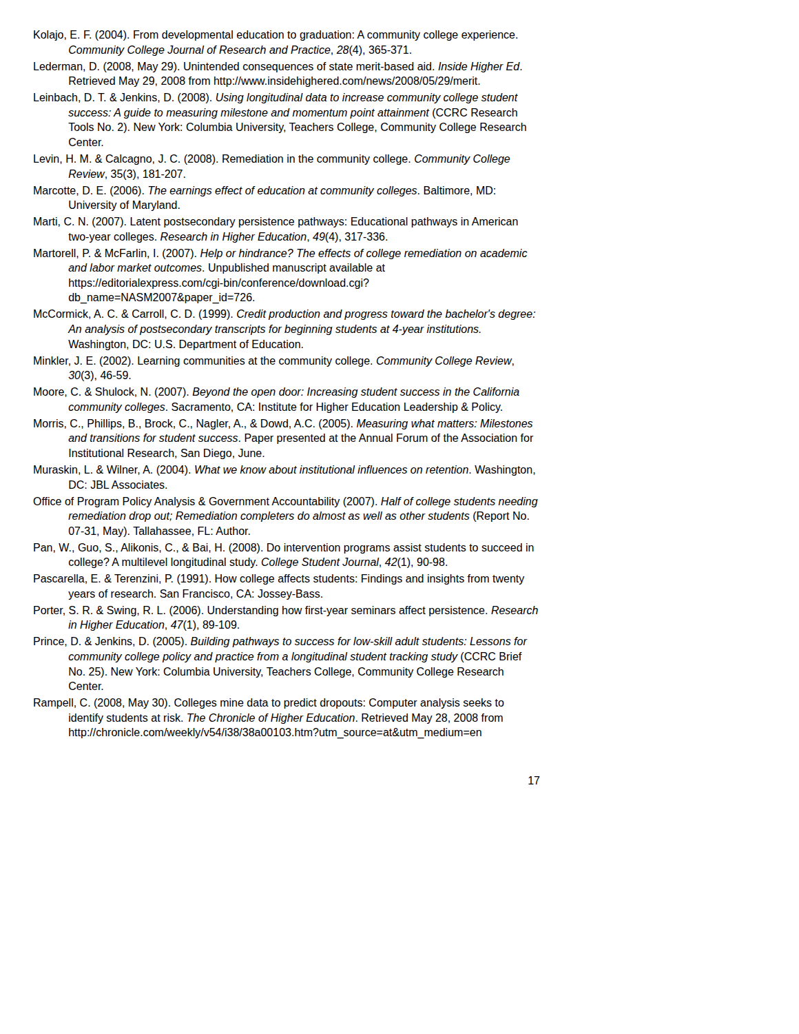Kolajo, E. F. (2004). From developmental education to graduation: A community college experience. Community College Journal of Research and Practice, 28(4), 365-371.
Lederman, D. (2008, May 29). Unintended consequences of state merit-based aid. Inside Higher Ed. Retrieved May 29, 2008 from http://www.insidehighered.com/news/2008/05/29/merit.
Leinbach, D. T. & Jenkins, D. (2008). Using longitudinal data to increase community college student success: A guide to measuring milestone and momentum point attainment (CCRC Research Tools No. 2). New York: Columbia University, Teachers College, Community College Research Center.
Levin, H. M. & Calcagno, J. C. (2008). Remediation in the community college. Community College Review, 35(3), 181-207.
Marcotte, D. E. (2006). The earnings effect of education at community colleges. Baltimore, MD: University of Maryland.
Marti, C. N. (2007). Latent postsecondary persistence pathways: Educational pathways in American two-year colleges. Research in Higher Education, 49(4), 317-336.
Martorell, P. & McFarlin, I. (2007). Help or hindrance? The effects of college remediation on academic and labor market outcomes. Unpublished manuscript available at https://editorialexpress.com/cgi-bin/conference/download.cgi?db_name=NASM2007&paper_id=726.
McCormick, A. C. & Carroll, C. D. (1999). Credit production and progress toward the bachelor's degree: An analysis of postsecondary transcripts for beginning students at 4-year institutions. Washington, DC: U.S. Department of Education.
Minkler, J. E. (2002). Learning communities at the community college. Community College Review, 30(3), 46-59.
Moore, C. & Shulock, N. (2007). Beyond the open door: Increasing student success in the California community colleges. Sacramento, CA: Institute for Higher Education Leadership & Policy.
Morris, C., Phillips, B., Brock, C., Nagler, A., & Dowd, A.C. (2005). Measuring what matters: Milestones and transitions for student success. Paper presented at the Annual Forum of the Association for Institutional Research, San Diego, June.
Muraskin, L. & Wilner, A. (2004). What we know about institutional influences on retention. Washington, DC: JBL Associates.
Office of Program Policy Analysis & Government Accountability (2007). Half of college students needing remediation drop out; Remediation completers do almost as well as other students (Report No. 07-31, May). Tallahassee, FL: Author.
Pan, W., Guo, S., Alikonis, C., & Bai, H. (2008). Do intervention programs assist students to succeed in college? A multilevel longitudinal study. College Student Journal, 42(1), 90-98.
Pascarella, E. & Terenzini, P. (1991). How college affects students: Findings and insights from twenty years of research. San Francisco, CA: Jossey-Bass.
Porter, S. R. & Swing, R. L. (2006). Understanding how first-year seminars affect persistence. Research in Higher Education, 47(1), 89-109.
Prince, D. & Jenkins, D. (2005). Building pathways to success for low-skill adult students: Lessons for community college policy and practice from a longitudinal student tracking study (CCRC Brief No. 25). New York: Columbia University, Teachers College, Community College Research Center.
Rampell, C. (2008, May 30). Colleges mine data to predict dropouts: Computer analysis seeks to identify students at risk. The Chronicle of Higher Education. Retrieved May 28, 2008 from http://chronicle.com/weekly/v54/i38/38a00103.htm?utm_source=at&utm_medium=en
17